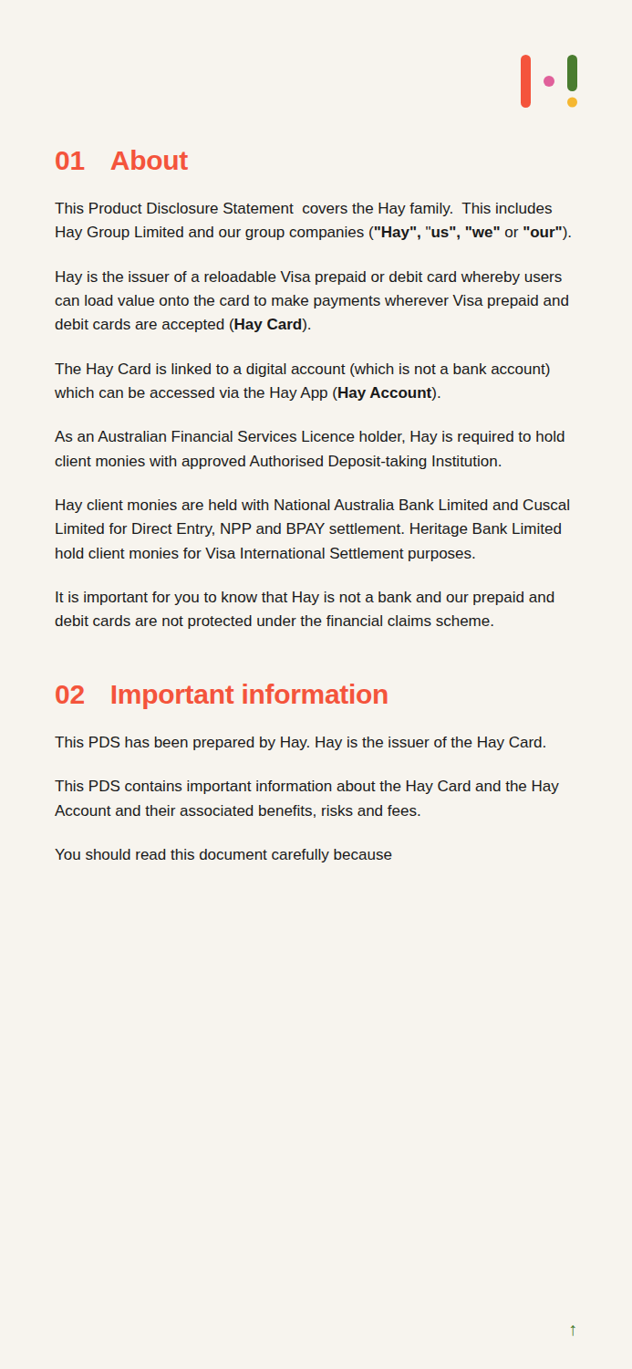01 About
This Product Disclosure Statement covers the Hay family. This includes Hay Group Limited and our group companies ("Hay", "us", "we" or "our").
Hay is the issuer of a reloadable Visa prepaid or debit card whereby users can load value onto the card to make payments wherever Visa prepaid and debit cards are accepted (Hay Card).
The Hay Card is linked to a digital account (which is not a bank account) which can be accessed via the Hay App (Hay Account).
As an Australian Financial Services Licence holder, Hay is required to hold client monies with approved Authorised Deposit-taking Institution.
Hay client monies are held with National Australia Bank Limited and Cuscal Limited for Direct Entry, NPP and BPAY settlement. Heritage Bank Limited hold client monies for Visa International Settlement purposes.
It is important for you to know that Hay is not a bank and our prepaid and debit cards are not protected under the financial claims scheme.
02 Important information
This PDS has been prepared by Hay. Hay is the issuer of the Hay Card.
This PDS contains important information about the Hay Card and the Hay Account and their associated benefits, risks and fees.
You should read this document carefully because
↑